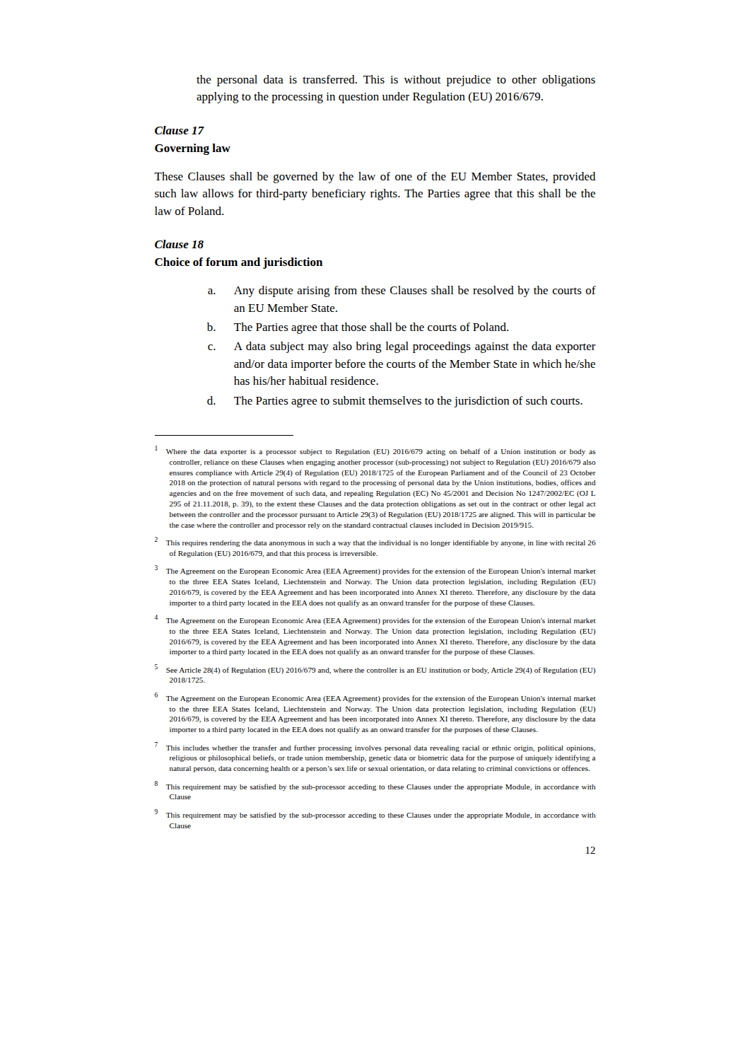the personal data is transferred. This is without prejudice to other obligations applying to the processing in question under Regulation (EU) 2016/679.
Clause 17 Governing law
These Clauses shall be governed by the law of one of the EU Member States, provided such law allows for third-party beneficiary rights. The Parties agree that this shall be the law of Poland.
Clause 18 Choice of forum and jurisdiction
Any dispute arising from these Clauses shall be resolved by the courts of an EU Member State.
The Parties agree that those shall be the courts of Poland.
A data subject may also bring legal proceedings against the data exporter and/or data importer before the courts of the Member State in which he/she has his/her habitual residence.
The Parties agree to submit themselves to the jurisdiction of such courts.
1Where the data exporter is a processor subject to Regulation (EU) 2016/679 acting on behalf of a Union institution or body as controller, reliance on these Clauses when engaging another processor (sub-processing) not subject to Regulation (EU) 2016/679 also ensures compliance with Article 29(4) of Regulation (EU) 2018/1725 of the European Parliament and of the Council of 23 October 2018 on the protection of natural persons with regard to the processing of personal data by the Union institutions, bodies, offices and agencies and on the free movement of such data, and repealing Regulation (EC) No 45/2001 and Decision No 1247/2002/EC (OJ L 295 of 21.11.2018, p. 39), to the extent these Clauses and the data protection obligations as set out in the contract or other legal act between the controller and the processor pursuant to Article 29(3) of Regulation (EU) 2018/1725 are aligned. This will in particular be the case where the controller and processor rely on the standard contractual clauses included in Decision 2019/915.
2This requires rendering the data anonymous in such a way that the individual is no longer identifiable by anyone, in line with recital 26 of Regulation (EU) 2016/679, and that this process is irreversible.
3The Agreement on the European Economic Area (EEA Agreement) provides for the extension of the European Union's internal market to the three EEA States Iceland, Liechtenstein and Norway. The Union data protection legislation, including Regulation (EU) 2016/679, is covered by the EEA Agreement and has been incorporated into Annex XI thereto. Therefore, any disclosure by the data importer to a third party located in the EEA does not qualify as an onward transfer for the purpose of these Clauses.
4The Agreement on the European Economic Area (EEA Agreement) provides for the extension of the European Union's internal market to the three EEA States Iceland, Liechtenstein and Norway. The Union data protection legislation, including Regulation (EU) 2016/679, is covered by the EEA Agreement and has been incorporated into Annex XI thereto. Therefore, any disclosure by the data importer to a third party located in the EEA does not qualify as an onward transfer for the purpose of these Clauses.
5See Article 28(4) of Regulation (EU) 2016/679 and, where the controller is an EU institution or body, Article 29(4) of Regulation (EU) 2018/1725.
6The Agreement on the European Economic Area (EEA Agreement) provides for the extension of the European Union's internal market to the three EEA States Iceland, Liechtenstein and Norway. The Union data protection legislation, including Regulation (EU) 2016/679, is covered by the EEA Agreement and has been incorporated into Annex XI thereto. Therefore, any disclosure by the data importer to a third party located in the EEA does not qualify as an onward transfer for the purposes of these Clauses.
7This includes whether the transfer and further processing involves personal data revealing racial or ethnic origin, political opinions, religious or philosophical beliefs, or trade union membership, genetic data or biometric data for the purpose of uniquely identifying a natural person, data concerning health or a person’s sex life or sexual orientation, or data relating to criminal convictions or offences.
8This requirement may be satisfied by the sub-processor acceding to these Clauses under the appropriate Module, in accordance with Clause
9This requirement may be satisfied by the sub-processor acceding to these Clauses under the appropriate Module, in accordance with Clause
12